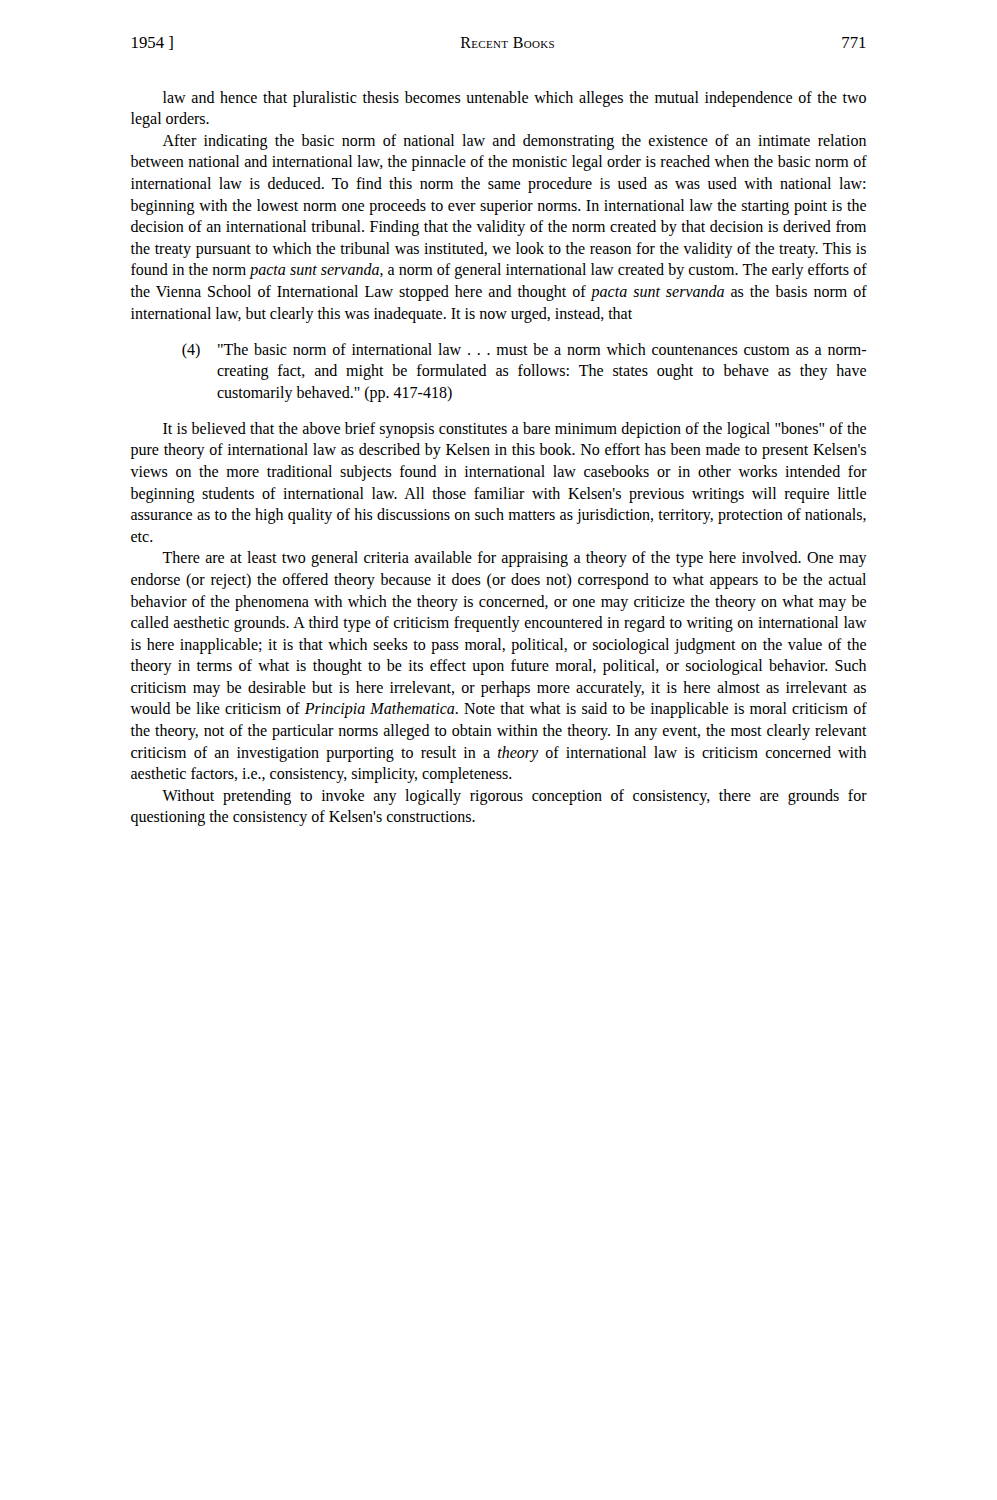1954 ] Recent Books 771
law and hence that pluralistic thesis becomes untenable which alleges the mutual independence of the two legal orders.
After indicating the basic norm of national law and demonstrating the existence of an intimate relation between national and international law, the pinnacle of the monistic legal order is reached when the basic norm of international law is deduced. To find this norm the same procedure is used as was used with national law: beginning with the lowest norm one proceeds to ever superior norms. In international law the starting point is the decision of an international tribunal. Finding that the validity of the norm created by that decision is derived from the treaty pursuant to which the tribunal was instituted, we look to the reason for the validity of the treaty. This is found in the norm pacta sunt servanda, a norm of general international law created by custom. The early efforts of the Vienna School of International Law stopped here and thought of pacta sunt servanda as the basis norm of international law, but clearly this was inadequate. It is now urged, instead, that
(4)"The basic norm of international law . . . must be a norm which countenances custom as a norm-creating fact, and might be formulated as follows: The states ought to behave as they have customarily behaved." (pp. 417-418)
It is believed that the above brief synopsis constitutes a bare minimum depiction of the logical "bones" of the pure theory of international law as described by Kelsen in this book. No effort has been made to present Kelsen's views on the more traditional subjects found in international law casebooks or in other works intended for beginning students of international law. All those familiar with Kelsen's previous writings will require little assurance as to the high quality of his discussions on such matters as jurisdiction, territory, protection of nationals, etc.
There are at least two general criteria available for appraising a theory of the type here involved. One may endorse (or reject) the offered theory because it does (or does not) correspond to what appears to be the actual behavior of the phenomena with which the theory is concerned, or one may criticize the theory on what may be called aesthetic grounds. A third type of criticism frequently encountered in regard to writing on international law is here inapplicable; it is that which seeks to pass moral, political, or sociological judgment on the value of the theory in terms of what is thought to be its effect upon future moral, political, or sociological behavior. Such criticism may be desirable but is here irrelevant, or perhaps more accurately, it is here almost as irrelevant as would be like criticism of Principia Mathematica. Note that what is said to be inapplicable is moral criticism of the theory, not of the particular norms alleged to obtain within the theory. In any event, the most clearly relevant criticism of an investigation purporting to result in a theory of international law is criticism concerned with aesthetic factors, i.e., consistency, simplicity, completeness.
Without pretending to invoke any logically rigorous conception of consistency, there are grounds for questioning the consistency of Kelsen's constructions.